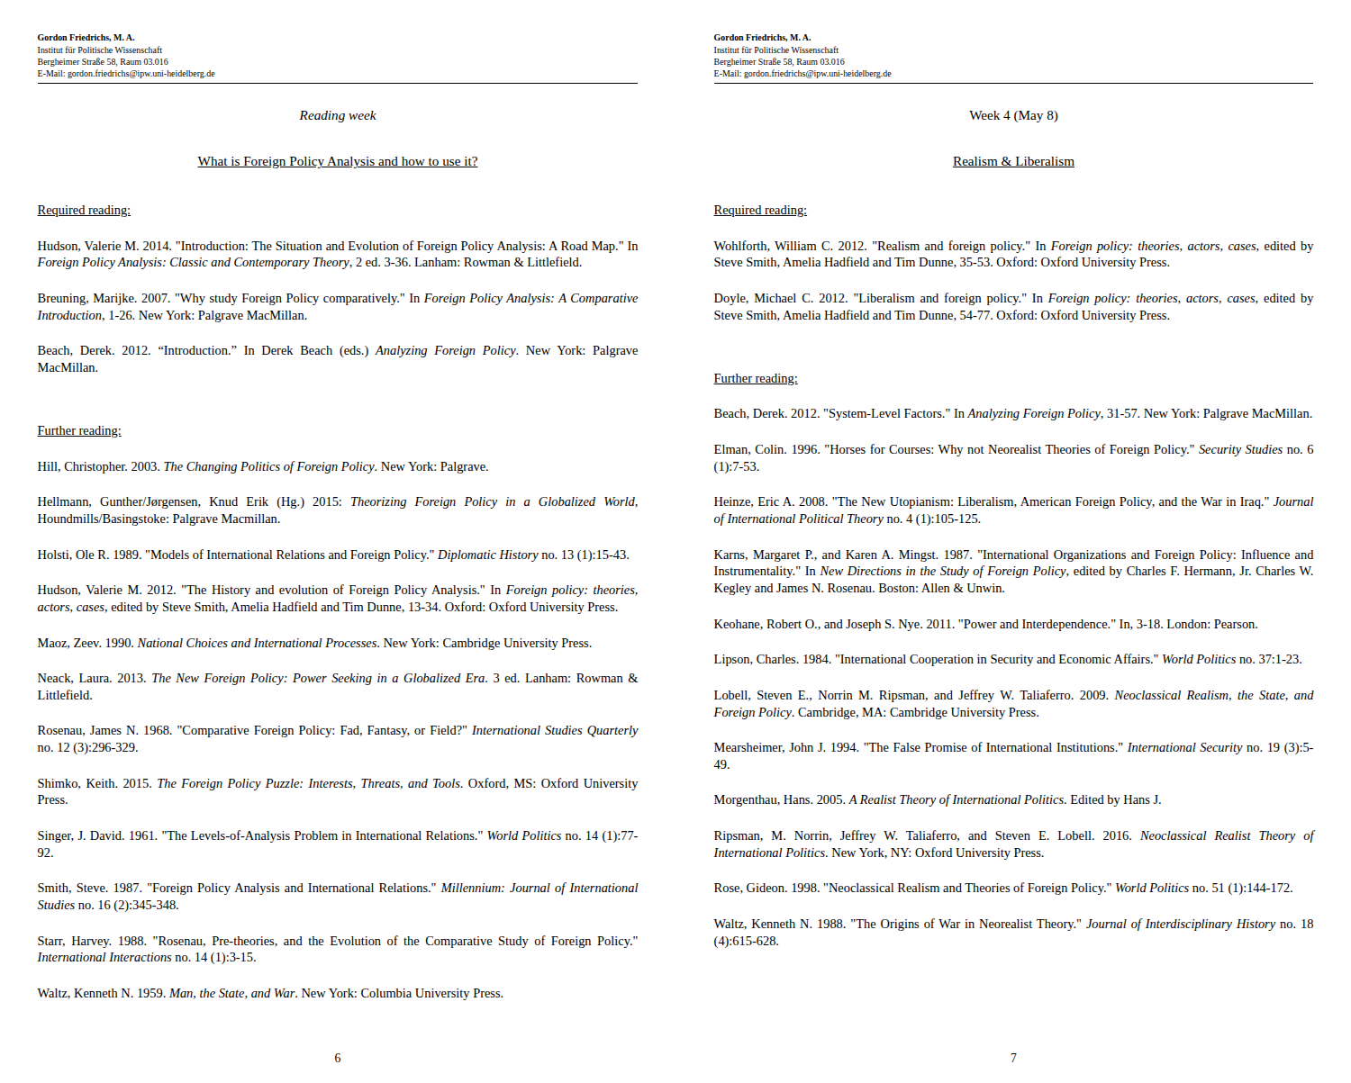Gordon Friedrichs, M. A.
Institut für Politische Wissenschaft
Bergheimer Straße 58, Raum 03.016
E-Mail: gordon.friedrichs@ipw.uni-heidelberg.de
Reading week
What is Foreign Policy Analysis and how to use it?
Required reading:
Hudson, Valerie M. 2014. "Introduction: The Situation and Evolution of Foreign Policy Analysis: A Road Map." In Foreign Policy Analysis: Classic and Contemporary Theory, 2 ed. 3-36. Lanham: Rowman & Littlefield.
Breuning, Marijke. 2007. "Why study Foreign Policy comparatively." In Foreign Policy Analysis: A Comparative Introduction, 1-26. New York: Palgrave MacMillan.
Beach, Derek. 2012. “Introduction.” In Derek Beach (eds.) Analyzing Foreign Policy. New York: Palgrave MacMillan.
Further reading:
Hill, Christopher. 2003. The Changing Politics of Foreign Policy. New York: Palgrave.
Hellmann, Gunther/Jørgensen, Knud Erik (Hg.) 2015: Theorizing Foreign Policy in a Globalized World, Houndmills/Basingstoke: Palgrave Macmillan.
Holsti, Ole R. 1989. "Models of International Relations and Foreign Policy." Diplomatic History no. 13 (1):15-43.
Hudson, Valerie M. 2012. "The History and evolution of Foreign Policy Analysis." In Foreign policy: theories, actors, cases, edited by Steve Smith, Amelia Hadfield and Tim Dunne, 13-34. Oxford: Oxford University Press.
Maoz, Zeev. 1990. National Choices and International Processes. New York: Cambridge University Press.
Neack, Laura. 2013. The New Foreign Policy: Power Seeking in a Globalized Era. 3 ed. Lanham: Rowman & Littlefield.
Rosenau, James N. 1968. "Comparative Foreign Policy: Fad, Fantasy, or Field?" International Studies Quarterly no. 12 (3):296-329.
Shimko, Keith. 2015. The Foreign Policy Puzzle: Interests, Threats, and Tools. Oxford, MS: Oxford University Press.
Singer, J. David. 1961. "The Levels-of-Analysis Problem in International Relations." World Politics no. 14 (1):77-92.
Smith, Steve. 1987. "Foreign Policy Analysis and International Relations." Millennium: Journal of International Studies no. 16 (2):345-348.
Starr, Harvey. 1988. "Rosenau, Pre-theories, and the Evolution of the Comparative Study of Foreign Policy." International Interactions no. 14 (1):3-15.
Waltz, Kenneth N. 1959. Man, the State, and War. New York: Columbia University Press.
6
Gordon Friedrichs, M. A.
Institut für Politische Wissenschaft
Bergheimer Straße 58, Raum 03.016
E-Mail: gordon.friedrichs@ipw.uni-heidelberg.de
Week 4 (May 8)
Realism & Liberalism
Required reading:
Wohlforth, William C. 2012. "Realism and foreign policy." In Foreign policy: theories, actors, cases, edited by Steve Smith, Amelia Hadfield and Tim Dunne, 35-53. Oxford: Oxford University Press.
Doyle, Michael C. 2012. "Liberalism and foreign policy." In Foreign policy: theories, actors, cases, edited by Steve Smith, Amelia Hadfield and Tim Dunne, 54-77. Oxford: Oxford University Press.
Further reading:
Beach, Derek. 2012. "System-Level Factors." In Analyzing Foreign Policy, 31-57. New York: Palgrave MacMillan.
Elman, Colin. 1996. "Horses for Courses: Why not Neorealist Theories of Foreign Policy." Security Studies no. 6 (1):7-53.
Heinze, Eric A. 2008. "The New Utopianism: Liberalism, American Foreign Policy, and the War in Iraq." Journal of International Political Theory no. 4 (1):105-125.
Karns, Margaret P., and Karen A. Mingst. 1987. "International Organizations and Foreign Policy: Influence and Instrumentality." In New Directions in the Study of Foreign Policy, edited by Charles F. Hermann, Jr. Charles W. Kegley and James N. Rosenau. Boston: Allen & Unwin.
Keohane, Robert O., and Joseph S. Nye. 2011. "Power and Interdependence." In, 3-18. London: Pearson.
Lipson, Charles. 1984. "International Cooperation in Security and Economic Affairs." World Politics no. 37:1-23.
Lobell, Steven E., Norrin M. Ripsman, and Jeffrey W. Taliaferro. 2009. Neoclassical Realism, the State, and Foreign Policy. Cambridge, MA: Cambridge University Press.
Mearsheimer, John J. 1994. "The False Promise of International Institutions." International Security no. 19 (3):5-49.
Morgenthau, Hans. 2005. A Realist Theory of International Politics. Edited by Hans J.
Ripsman, M. Norrin, Jeffrey W. Taliaferro, and Steven E. Lobell. 2016. Neoclassical Realist Theory of International Politics. New York, NY: Oxford University Press.
Rose, Gideon. 1998. "Neoclassical Realism and Theories of Foreign Policy." World Politics no. 51 (1):144-172.
Waltz, Kenneth N. 1988. "The Origins of War in Neorealist Theory." Journal of Interdisciplinary History no. 18 (4):615-628.
7